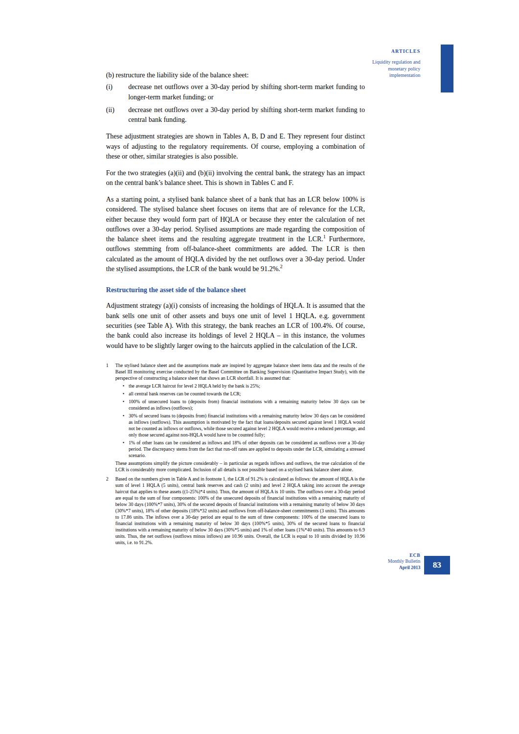ARTICLES
Liquidity regulation and
monetary policy
implementation
(b) restructure the liability side of the balance sheet:
(i) decrease net outflows over a 30-day period by shifting short-term market funding to longer-term market funding; or
(ii) decrease net outflows over a 30-day period by shifting short-term market funding to central bank funding.
These adjustment strategies are shown in Tables A, B, D and E. They represent four distinct ways of adjusting to the regulatory requirements. Of course, employing a combination of these or other, similar strategies is also possible.
For the two strategies (a)(ii) and (b)(ii) involving the central bank, the strategy has an impact on the central bank’s balance sheet. This is shown in Tables C and F.
As a starting point, a stylised bank balance sheet of a bank that has an LCR below 100% is considered. The stylised balance sheet focuses on items that are of relevance for the LCR, either because they would form part of HQLA or because they enter the calculation of net outflows over a 30-day period. Stylised assumptions are made regarding the composition of the balance sheet items and the resulting aggregate treatment in the LCR.1 Furthermore, outflows stemming from off-balance-sheet commitments are added. The LCR is then calculated as the amount of HQLA divided by the net outflows over a 30-day period. Under the stylised assumptions, the LCR of the bank would be 91.2%.2
Restructuring the asset side of the balance sheet
Adjustment strategy (a)(i) consists of increasing the holdings of HQLA. It is assumed that the bank sells one unit of other assets and buys one unit of level 1 HQLA, e.g. government securities (see Table A). With this strategy, the bank reaches an LCR of 100.4%. Of course, the bank could also increase its holdings of level 2 HQLA – in this instance, the volumes would have to be slightly larger owing to the haircuts applied in the calculation of the LCR.
1 The stylised balance sheet and the assumptions made are inspired by aggregate balance sheet items data and the results of the Basel III monitoring exercise conducted by the Basel Committee on Banking Supervision (Quantitative Impact Study), with the perspective of constructing a balance sheet that shows an LCR shortfall. It is assumed that:
the average LCR haircut for level 2 HQLA held by the bank is 25%;
all central bank reserves can be counted towards the LCR;
100% of unsecured loans to (deposits from) financial institutions with a remaining maturity below 30 days can be considered as inflows (outflows);
30% of secured loans to (deposits from) financial institutions with a remaining maturity below 30 days can be considered as inflows (outflows). This assumption is motivated by the fact that loans/deposits secured against level 1 HQLA would not be counted as inflows or outflows, while those secured against level 2 HQLA would receive a reduced percentage, and only those secured against non-HQLA would have to be counted fully;
1% of other loans can be considered as inflows and 18% of other deposits can be considered as outflows over a 30-day period. The discrepancy stems from the fact that run-off rates are applied to deposits under the LCR, simulating a stressed scenario.
These assumptions simplify the picture considerably – in particular as regards inflows and outflows, the true calculation of the LCR is considerably more complicated. Inclusion of all details is not possible based on a stylised bank balance sheet alone.
2 Based on the numbers given in Table A and in footnote 1, the LCR of 91.2% is calculated as follows: the amount of HQLA is the sum of level 1 HQLA (5 units), central bank reserves and cash (2 units) and level 2 HQLA taking into account the average haircut that applies to these assets ((1-25%)*4 units). Thus, the amount of HQLA is 10 units. The outflows over a 30-day period are equal to the sum of four components: 100% of the unsecured deposits of financial institutions with a remaining maturity of below 30 days (100%*7 units), 30% of the secured deposits of financial institutions with a remaining maturity of below 30 days (30%*7 units), 18% of other deposits (18%*32 units) and outflows from off-balance-sheet commitments (3 units). This amounts to 17.86 units. The inflows over a 30-day period are equal to the sum of three components: 100% of the unsecured loans to financial institutions with a remaining maturity of below 30 days (100%*5 units), 30% of the secured loans to financial institutions with a remaining maturity of below 30 days (30%*5 units) and 1% of other loans (1%*40 units). This amounts to 6.9 units. Thus, the net outflows (outflows minus inflows) are 10.96 units. Overall, the LCR is equal to 10 units divided by 10.96 units, i.e. to 91.2%.
ECB
Monthly Bulletin
April 2013
83